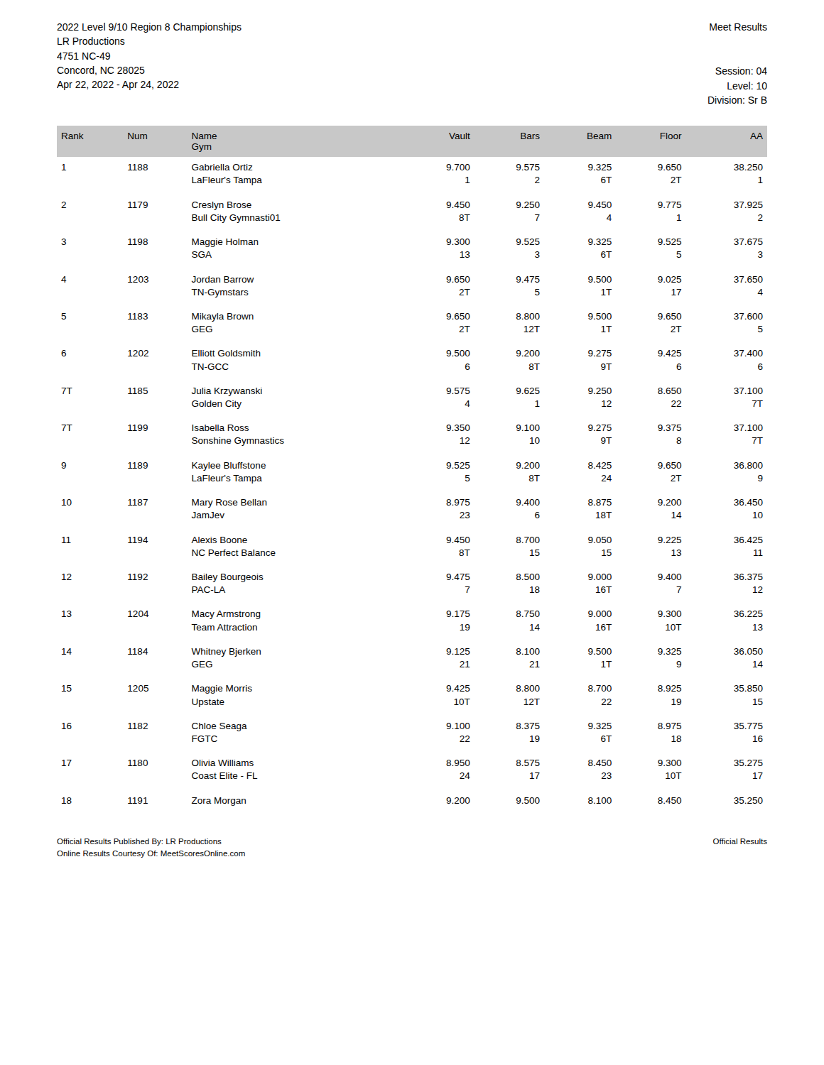2022 Level 9/10 Region 8 Championships
LR Productions
4751 NC-49
Concord, NC 28025
Apr 22, 2022 - Apr 24, 2022
Meet Results
Session: 04
Level: 10
Division: Sr B
| Rank | Num | Name Gym | Vault | Bars | Beam | Floor | AA |
| --- | --- | --- | --- | --- | --- | --- | --- |
| 1 | 1188 | Gabriella Ortiz LaFleur's Tampa | 9.700 1 | 9.575 2 | 9.325 6T | 9.650 2T | 38.250 1 |
| 2 | 1179 | Creslyn Brose Bull City Gymnasti01 | 9.450 8T | 9.250 7 | 9.450 4 | 9.775 1 | 37.925 2 |
| 3 | 1198 | Maggie Holman SGA | 9.300 13 | 9.525 3 | 9.325 6T | 9.525 5 | 37.675 3 |
| 4 | 1203 | Jordan Barrow TN-Gymstars | 9.650 2T | 9.475 5 | 9.500 1T | 9.025 17 | 37.650 4 |
| 5 | 1183 | Mikayla Brown GEG | 9.650 2T | 8.800 12T | 9.500 1T | 9.650 2T | 37.600 5 |
| 6 | 1202 | Elliott Goldsmith TN-GCC | 9.500 6 | 9.200 8T | 9.275 9T | 9.425 6 | 37.400 6 |
| 7T | 1185 | Julia Krzywanski Golden City | 9.575 4 | 9.625 1 | 9.250 12 | 8.650 22 | 37.100 7T |
| 7T | 1199 | Isabella Ross Sonshine Gymnastics | 9.350 12 | 9.100 10 | 9.275 9T | 9.375 8 | 37.100 7T |
| 9 | 1189 | Kaylee Bluffstone LaFleur's Tampa | 9.525 5 | 9.200 8T | 8.425 24 | 9.650 2T | 36.800 9 |
| 10 | 1187 | Mary Rose Bellan JamJev | 8.975 23 | 9.400 6 | 8.875 18T | 9.200 14 | 36.450 10 |
| 11 | 1194 | Alexis Boone NC Perfect Balance | 9.450 8T | 8.700 15 | 9.050 15 | 9.225 13 | 36.425 11 |
| 12 | 1192 | Bailey Bourgeois PAC-LA | 9.475 7 | 8.500 18 | 9.000 16T | 9.400 7 | 36.375 12 |
| 13 | 1204 | Macy Armstrong Team Attraction | 9.175 19 | 8.750 14 | 9.000 16T | 9.300 10T | 36.225 13 |
| 14 | 1184 | Whitney Bjerken GEG | 9.125 21 | 8.100 21 | 9.500 1T | 9.325 9 | 36.050 14 |
| 15 | 1205 | Maggie Morris Upstate | 9.425 10T | 8.800 12T | 8.700 22 | 8.925 19 | 35.850 15 |
| 16 | 1182 | Chloe Seaga FGTC | 9.100 22 | 8.375 19 | 9.325 6T | 8.975 18 | 35.775 16 |
| 17 | 1180 | Olivia Williams Coast Elite - FL | 8.950 24 | 8.575 17 | 8.450 23 | 9.300 10T | 35.275 17 |
| 18 | 1191 | Zora Morgan | 9.200 | 9.500 | 8.100 | 8.450 | 35.250 |
Official Results Published By: LR Productions
Online Results Courtesy Of: MeetScoresOnline.com
Official Results